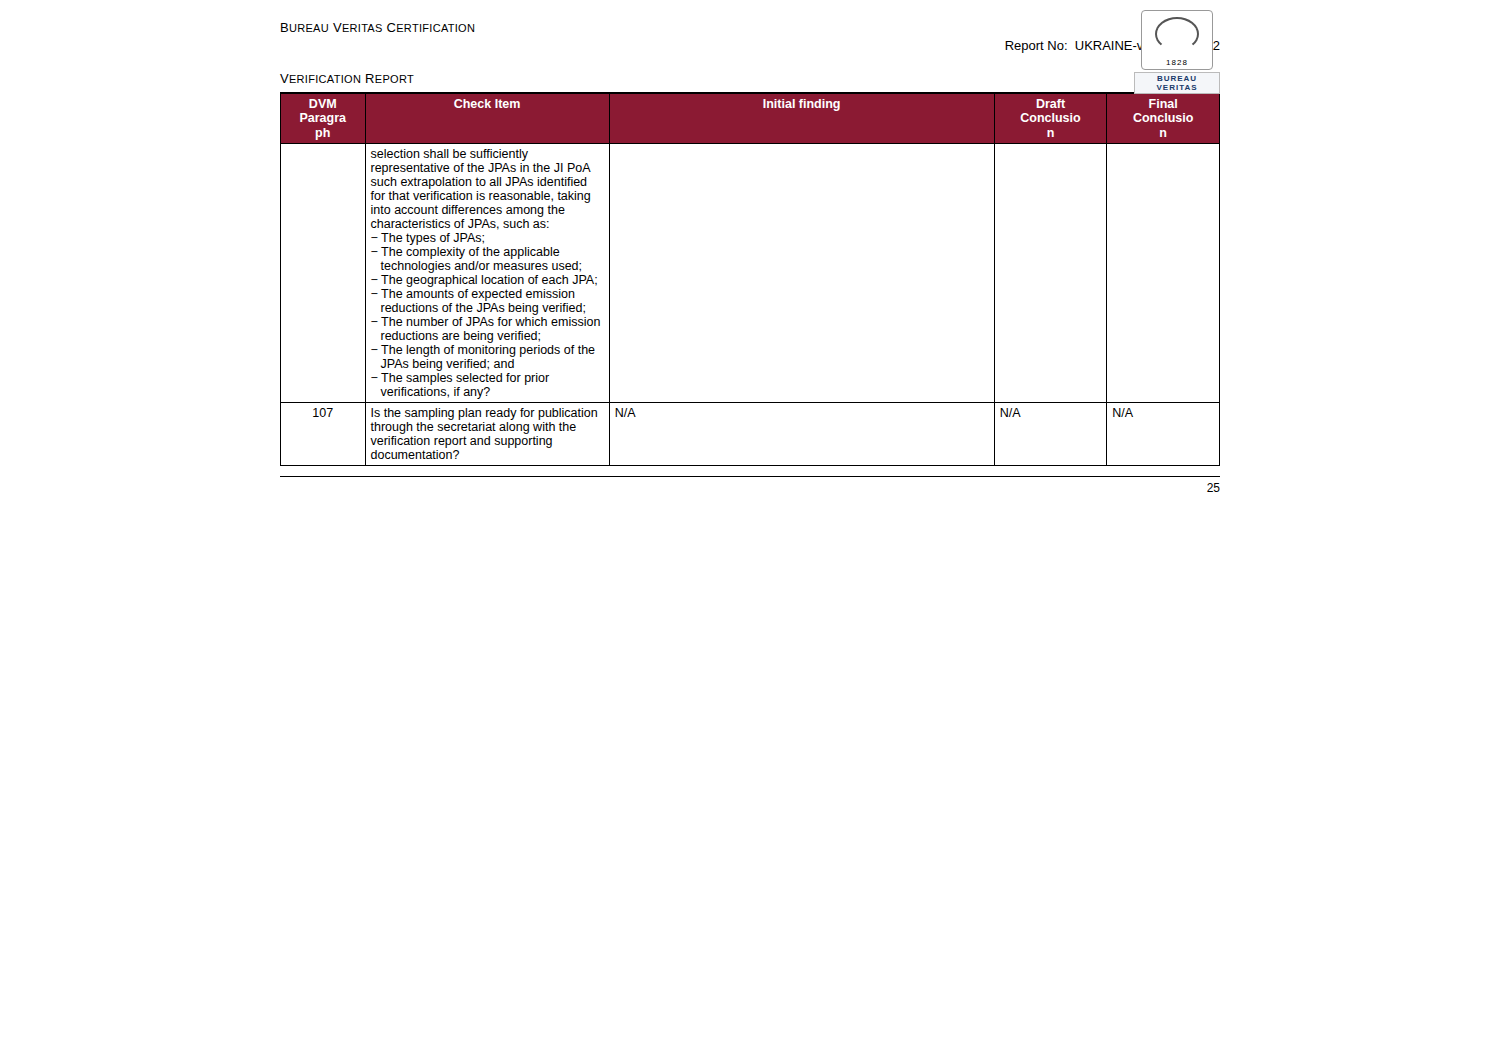BUREAU VERITAS CERTIFICATION
Report No: UKRAINE-ver/0636/2012
1828
BUREAU
VERITAS
VERIFICATION REPORT
| DVM Paragra ph | Check Item | Initial finding | Draft Conclusio n | Final Conclusio n |
| --- | --- | --- | --- | --- |
| | selection shall be sufficiently representative of the JPAs in the JI PoA such extrapolation to all JPAs identified for that verification is reasonable, taking into account differences among the characteristics of JPAs, such as: − The types of JPAs; − The complexity of the applicable technologies and/or measures used; − The geographical location of each JPA; − The amounts of expected emission reductions of the JPAs being verified; − The number of JPAs for which emission reductions are being verified; − The length of monitoring periods of the JPAs being verified; and − The samples selected for prior verifications, if any? | | | |
| 107 | Is the sampling plan ready for publication through the secretariat along with the verification report and supporting documentation? | N/A | N/A | N/A |
25